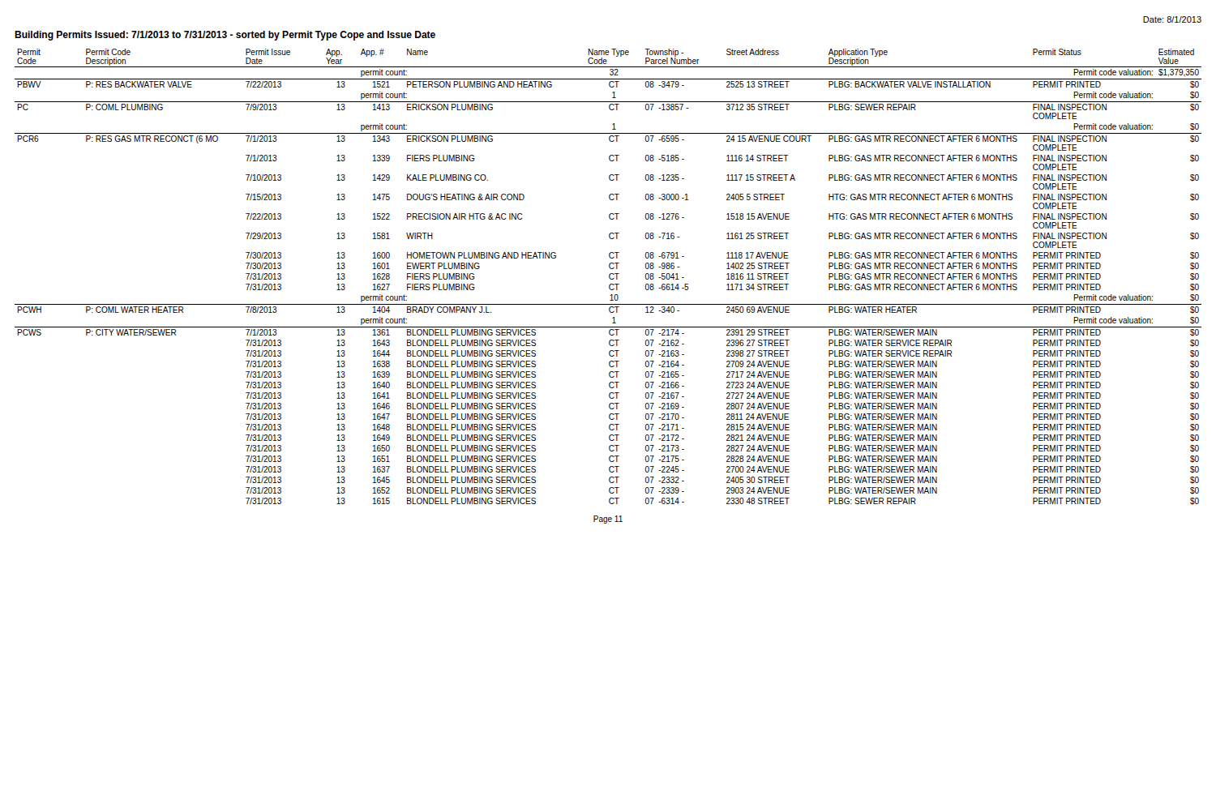Date: 8/1/2013
Building Permits Issued: 7/1/2013 to 7/31/2013 - sorted by Permit Type Cope and Issue Date
| Permit Code | Permit Code Description | Permit Issue Date | App. Year | App. # | Name | Name Type Code | Township - Parcel Number | Street Address | Application Type Description | Permit Status | Estimated Value |
| --- | --- | --- | --- | --- | --- | --- | --- | --- | --- | --- | --- |
| | permit count: | 32 | | Permit code valuation: | $1,379,350 |
| PBWV | P: RES BACKWATER VALVE | 7/22/2013 | 13 | 1521 | PETERSON PLUMBING AND HEATING | CT | 08 -3479 - | 2525 13 STREET | PLBG: BACKWATER VALVE INSTALLATION | PERMIT PRINTED | $0 |
| | permit count: | 1 | | Permit code valuation: | $0 |
| PC | P: COML PLUMBING | 7/9/2013 | 13 | 1413 | ERICKSON PLUMBING | CT | 07 -13857 - | 3712 35 STREET | PLBG: SEWER REPAIR | FINAL INSPECTION COMPLETE | $0 |
| | permit count: | 1 | | Permit code valuation: | $0 |
| PCR6 | P: RES GAS MTR RECONCT (6 MO | 7/1/2013 | 13 | 1343 | ERICKSON PLUMBING | CT | 07 -6595 - | 24 15 AVENUE COURT | PLBG: GAS MTR RECONNECT AFTER 6 MONTHS | FINAL INSPECTION COMPLETE | $0 |
| | 7/1/2013 | 13 | 1339 | FIERS PLUMBING | CT | 08 -5185 - | 1116 14 STREET | PLBG: GAS MTR RECONNECT AFTER 6 MONTHS | FINAL INSPECTION COMPLETE | $0 |
| | 7/10/2013 | 13 | 1429 | KALE PLUMBING CO. | CT | 08 -1235 - | 1117 15 STREET A | PLBG: GAS MTR RECONNECT AFTER 6 MONTHS | FINAL INSPECTION COMPLETE | $0 |
| | 7/15/2013 | 13 | 1475 | DOUG'S HEATING & AIR COND | CT | 08 -3000 -1 | 2405 5 STREET | HTG: GAS MTR RECONNECT AFTER 6 MONTHS | FINAL INSPECTION COMPLETE | $0 |
| | 7/22/2013 | 13 | 1522 | PRECISION AIR HTG & AC INC | CT | 08 -1276 - | 1518 15 AVENUE | HTG: GAS MTR RECONNECT AFTER 6 MONTHS | FINAL INSPECTION COMPLETE | $0 |
| | 7/29/2013 | 13 | 1581 | WIRTH | CT | 08 -716 - | 1161 25 STREET | PLBG: GAS MTR RECONNECT AFTER 6 MONTHS | FINAL INSPECTION COMPLETE | $0 |
| | 7/30/2013 | 13 | 1600 | HOMETOWN PLUMBING AND HEATING | CT | 08 -6791 - | 1118 17 AVENUE | PLBG: GAS MTR RECONNECT AFTER 6 MONTHS | PERMIT PRINTED | $0 |
| | 7/30/2013 | 13 | 1601 | EWERT PLUMBING | CT | 08 -986 - | 1402 25 STREET | PLBG: GAS MTR RECONNECT AFTER 6 MONTHS | PERMIT PRINTED | $0 |
| | 7/31/2013 | 13 | 1628 | FIERS PLUMBING | CT | 08 -5041 - | 1816 11 STREET | PLBG: GAS MTR RECONNECT AFTER 6 MONTHS | PERMIT PRINTED | $0 |
| | 7/31/2013 | 13 | 1627 | FIERS PLUMBING | CT | 08 -6614 -5 | 1171 34 STREET | PLBG: GAS MTR RECONNECT AFTER 6 MONTHS | PERMIT PRINTED | $0 |
| | permit count: | 10 | | Permit code valuation: | $0 |
| PCWH | P: COML WATER HEATER | 7/8/2013 | 13 | 1404 | BRADY COMPANY J.L. | CT | 12 -340 - | 2450 69 AVENUE | PLBG: WATER HEATER | PERMIT PRINTED | $0 |
| | permit count: | 1 | | Permit code valuation: | $0 |
| PCWS | P: CITY WATER/SEWER | 7/1/2013 | 13 | 1361 | BLONDELL PLUMBING SERVICES | CT | 07 -2174 - | 2391 29 STREET | PLBG: WATER/SEWER MAIN | PERMIT PRINTED | $0 |
| | 7/31/2013 | 13 | 1643 | BLONDELL PLUMBING SERVICES | CT | 07 -2162 - | 2396 27 STREET | PLBG: WATER SERVICE REPAIR | PERMIT PRINTED | $0 |
| | 7/31/2013 | 13 | 1644 | BLONDELL PLUMBING SERVICES | CT | 07 -2163 - | 2398 27 STREET | PLBG: WATER SERVICE REPAIR | PERMIT PRINTED | $0 |
| | 7/31/2013 | 13 | 1638 | BLONDELL PLUMBING SERVICES | CT | 07 -2164 - | 2709 24 AVENUE | PLBG: WATER/SEWER MAIN | PERMIT PRINTED | $0 |
| | 7/31/2013 | 13 | 1639 | BLONDELL PLUMBING SERVICES | CT | 07 -2165 - | 2717 24 AVENUE | PLBG: WATER/SEWER MAIN | PERMIT PRINTED | $0 |
| | 7/31/2013 | 13 | 1640 | BLONDELL PLUMBING SERVICES | CT | 07 -2166 - | 2723 24 AVENUE | PLBG: WATER/SEWER MAIN | PERMIT PRINTED | $0 |
| | 7/31/2013 | 13 | 1641 | BLONDELL PLUMBING SERVICES | CT | 07 -2167 - | 2727 24 AVENUE | PLBG: WATER/SEWER MAIN | PERMIT PRINTED | $0 |
| | 7/31/2013 | 13 | 1646 | BLONDELL PLUMBING SERVICES | CT | 07 -2169 - | 2807 24 AVENUE | PLBG: WATER/SEWER MAIN | PERMIT PRINTED | $0 |
| | 7/31/2013 | 13 | 1647 | BLONDELL PLUMBING SERVICES | CT | 07 -2170 - | 2811 24 AVENUE | PLBG: WATER/SEWER MAIN | PERMIT PRINTED | $0 |
| | 7/31/2013 | 13 | 1648 | BLONDELL PLUMBING SERVICES | CT | 07 -2171 - | 2815 24 AVENUE | PLBG: WATER/SEWER MAIN | PERMIT PRINTED | $0 |
| | 7/31/2013 | 13 | 1649 | BLONDELL PLUMBING SERVICES | CT | 07 -2172 - | 2821 24 AVENUE | PLBG: WATER/SEWER MAIN | PERMIT PRINTED | $0 |
| | 7/31/2013 | 13 | 1650 | BLONDELL PLUMBING SERVICES | CT | 07 -2173 - | 2827 24 AVENUE | PLBG: WATER/SEWER MAIN | PERMIT PRINTED | $0 |
| | 7/31/2013 | 13 | 1651 | BLONDELL PLUMBING SERVICES | CT | 07 -2175 - | 2828 24 AVENUE | PLBG: WATER/SEWER MAIN | PERMIT PRINTED | $0 |
| | 7/31/2013 | 13 | 1637 | BLONDELL PLUMBING SERVICES | CT | 07 -2245 - | 2700 24 AVENUE | PLBG: WATER/SEWER MAIN | PERMIT PRINTED | $0 |
| | 7/31/2013 | 13 | 1645 | BLONDELL PLUMBING SERVICES | CT | 07 -2332 - | 2405 30 STREET | PLBG: WATER/SEWER MAIN | PERMIT PRINTED | $0 |
| | 7/31/2013 | 13 | 1652 | BLONDELL PLUMBING SERVICES | CT | 07 -2339 - | 2903 24 AVENUE | PLBG: WATER/SEWER MAIN | PERMIT PRINTED | $0 |
| | 7/31/2013 | 13 | 1615 | BLONDELL PLUMBING SERVICES | CT | 07 -6314 - | 2330 48 STREET | PLBG: SEWER REPAIR | PERMIT PRINTED | $0 |
Page 11